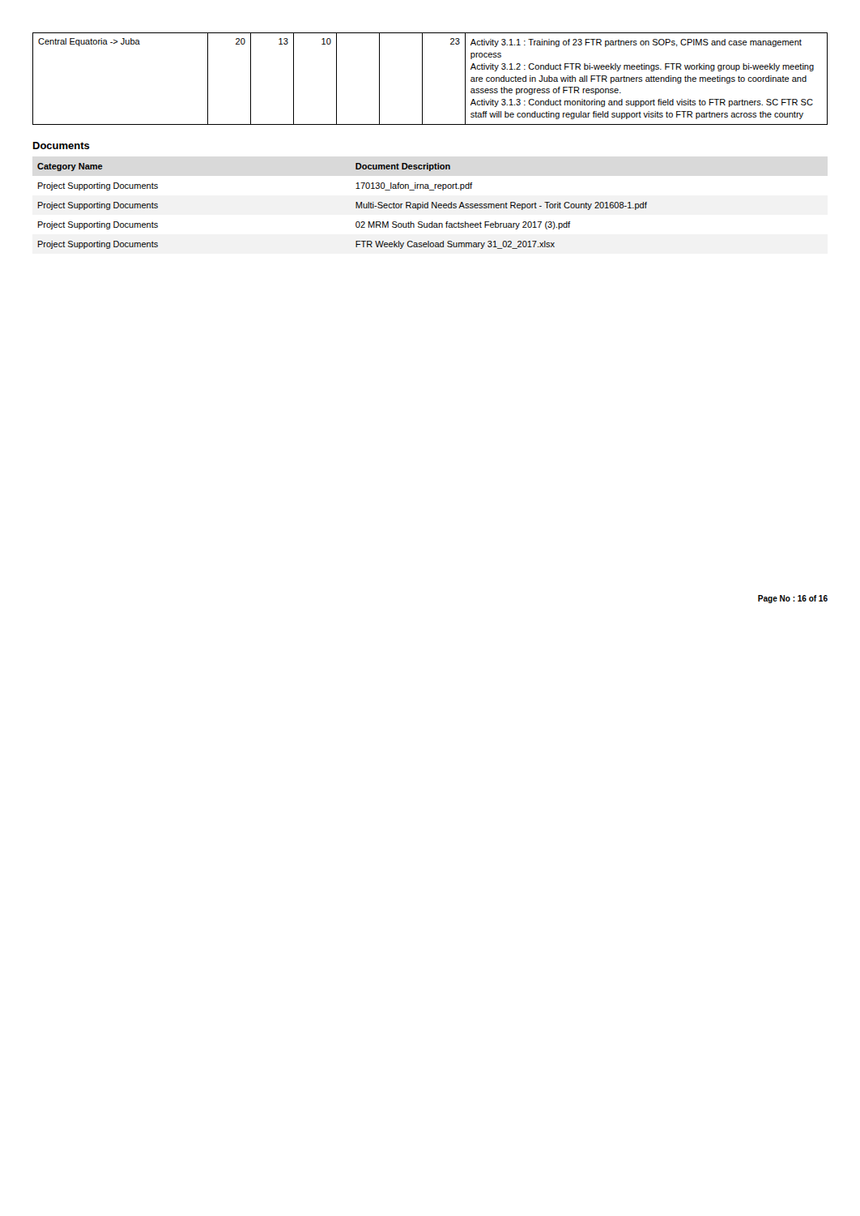| Central Equatoria -> Juba | 20 | 13 | 10 | | | 23 | Activity 3.1.1 : Training of 23 FTR partners on SOPs, CPIMS and case management process Activity 3.1.2 : Conduct FTR bi-weekly meetings. FTR working group bi-weekly meeting are conducted in Juba with all FTR partners attending the meetings to coordinate and assess the progress of FTR response. Activity 3.1.3 : Conduct monitoring and support field visits to FTR partners. SC FTR SC staff will be conducting regular field support visits to FTR partners across the country |
Documents
| Category Name | Document Description |
| --- | --- |
| Project Supporting Documents | 170130_lafon_irna_report.pdf |
| Project Supporting Documents | Multi-Sector Rapid Needs Assessment Report - Torit County 201608-1.pdf |
| Project Supporting Documents | 02 MRM South Sudan factsheet February 2017 (3).pdf |
| Project Supporting Documents | FTR Weekly Caseload Summary 31_02_2017.xlsx |
Page No : 16 of 16